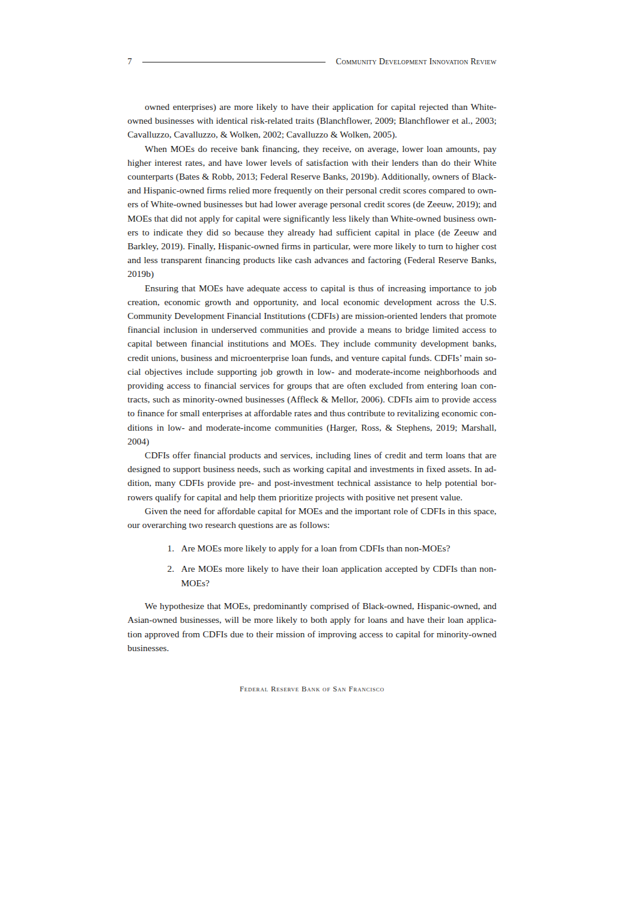7 Community Development Innovation Review
owned enterprises) are more likely to have their application for capital rejected than White-owned businesses with identical risk-related traits (Blanchflower, 2009; Blanchflower et al., 2003; Cavalluzzo, Cavalluzzo, & Wolken, 2002; Cavalluzzo & Wolken, 2005).
When MOEs do receive bank financing, they receive, on average, lower loan amounts, pay higher interest rates, and have lower levels of satisfaction with their lenders than do their White counterparts (Bates & Robb, 2013; Federal Reserve Banks, 2019b). Additionally, owners of Black- and Hispanic-owned firms relied more frequently on their personal credit scores compared to owners of White-owned businesses but had lower average personal credit scores (de Zeeuw, 2019); and MOEs that did not apply for capital were significantly less likely than White-owned business owners to indicate they did so because they already had sufficient capital in place (de Zeeuw and Barkley, 2019). Finally, Hispanic-owned firms in particular, were more likely to turn to higher cost and less transparent financing products like cash advances and factoring (Federal Reserve Banks, 2019b)
Ensuring that MOEs have adequate access to capital is thus of increasing importance to job creation, economic growth and opportunity, and local economic development across the U.S. Community Development Financial Institutions (CDFIs) are mission-oriented lenders that promote financial inclusion in underserved communities and provide a means to bridge limited access to capital between financial institutions and MOEs. They include community development banks, credit unions, business and microenterprise loan funds, and venture capital funds. CDFIs’ main social objectives include supporting job growth in low- and moderate-income neighborhoods and providing access to financial services for groups that are often excluded from entering loan contracts, such as minority-owned businesses (Affleck & Mellor, 2006). CDFIs aim to provide access to finance for small enterprises at affordable rates and thus contribute to revitalizing economic conditions in low- and moderate-income communities (Harger, Ross, & Stephens, 2019; Marshall, 2004)
CDFIs offer financial products and services, including lines of credit and term loans that are designed to support business needs, such as working capital and investments in fixed assets. In addition, many CDFIs provide pre- and post-investment technical assistance to help potential borrowers qualify for capital and help them prioritize projects with positive net present value.
Given the need for affordable capital for MOEs and the important role of CDFIs in this space, our overarching two research questions are as follows:
Are MOEs more likely to apply for a loan from CDFIs than non-MOEs?
Are MOEs more likely to have their loan application accepted by CDFIs than non-MOEs?
We hypothesize that MOEs, predominantly comprised of Black-owned, Hispanic-owned, and Asian-owned businesses, will be more likely to both apply for loans and have their loan application approved from CDFIs due to their mission of improving access to capital for minority-owned businesses.
Federal Reserve Bank of San Francisco